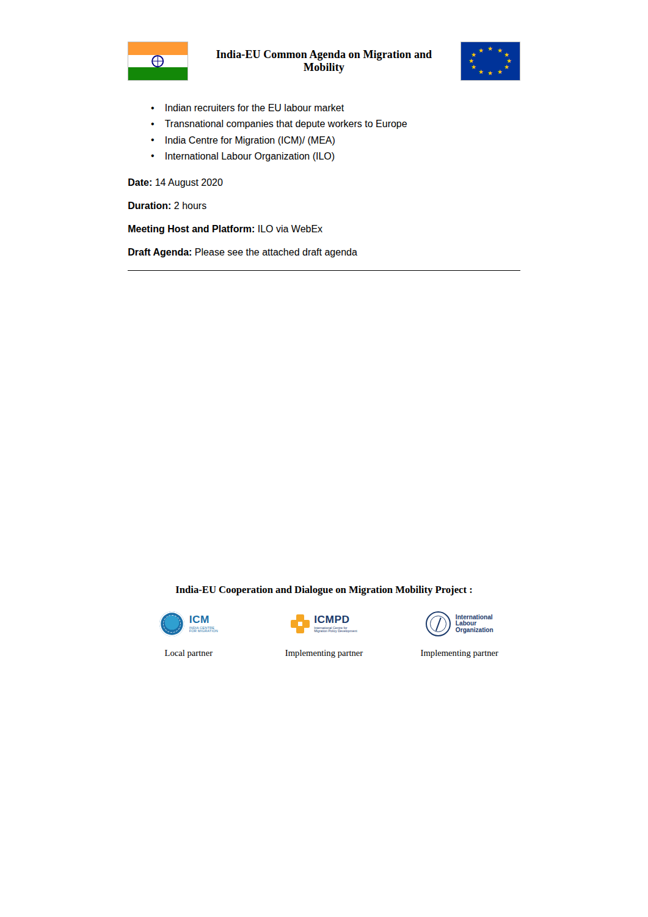India-EU Common Agenda on Migration and Mobility
★ ★ ★ ★ ★ ★ ★ ★ ★ ★ ★ ★
Indian recruiters for the EU labour market
Transnational companies that depute workers to Europe
India Centre for Migration (ICM)/ (MEA)
International Labour Organization (ILO)
Date: 14 August 2020
Duration: 2 hours
Meeting Host and Platform: ILO via WebEx
Draft Agenda: Please see the attached draft agenda
India-EU Cooperation and Dialogue on Migration Mobility Project :
ICM
INDIA CENTRE
FOR MIGRATION
Local partner
ICMPD
International Centre for
Migration Policy Development
Implementing partner
International
Labour
Organization
Implementing partner